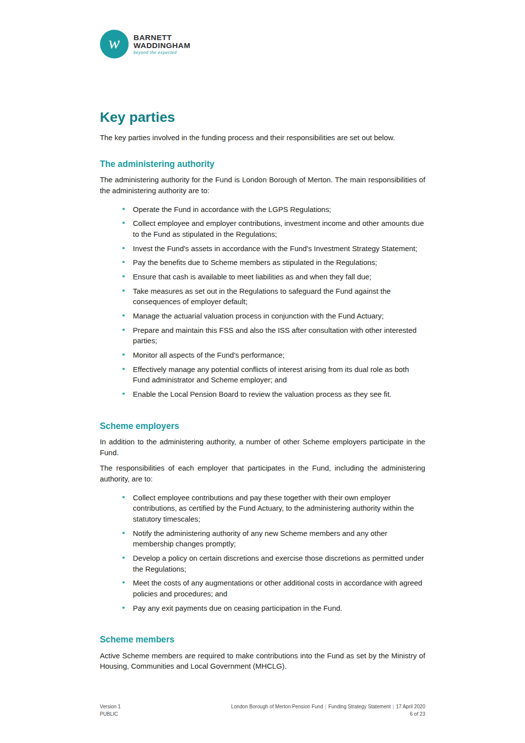Barnett Waddingham beyond the expected
Key parties
The key parties involved in the funding process and their responsibilities are set out below.
The administering authority
The administering authority for the Fund is London Borough of Merton. The main responsibilities of the administering authority are to:
Operate the Fund in accordance with the LGPS Regulations;
Collect employee and employer contributions, investment income and other amounts due to the Fund as stipulated in the Regulations;
Invest the Fund's assets in accordance with the Fund's Investment Strategy Statement;
Pay the benefits due to Scheme members as stipulated in the Regulations;
Ensure that cash is available to meet liabilities as and when they fall due;
Take measures as set out in the Regulations to safeguard the Fund against the consequences of employer default;
Manage the actuarial valuation process in conjunction with the Fund Actuary;
Prepare and maintain this FSS and also the ISS after consultation with other interested parties;
Monitor all aspects of the Fund's performance;
Effectively manage any potential conflicts of interest arising from its dual role as both Fund administrator and Scheme employer; and
Enable the Local Pension Board to review the valuation process as they see fit.
Scheme employers
In addition to the administering authority, a number of other Scheme employers participate in the Fund.
The responsibilities of each employer that participates in the Fund, including the administering authority, are to:
Collect employee contributions and pay these together with their own employer contributions, as certified by the Fund Actuary, to the administering authority within the statutory timescales;
Notify the administering authority of any new Scheme members and any other membership changes promptly;
Develop a policy on certain discretions and exercise those discretions as permitted under the Regulations;
Meet the costs of any augmentations or other additional costs in accordance with agreed policies and procedures; and
Pay any exit payments due on ceasing participation in the Fund.
Scheme members
Active Scheme members are required to make contributions into the Fund as set by the Ministry of Housing, Communities and Local Government (MHCLG).
Version 1
PUBLIC
London Borough of Merton Pension Fund|Funding Strategy Statement|17 April 2020
6 of 23